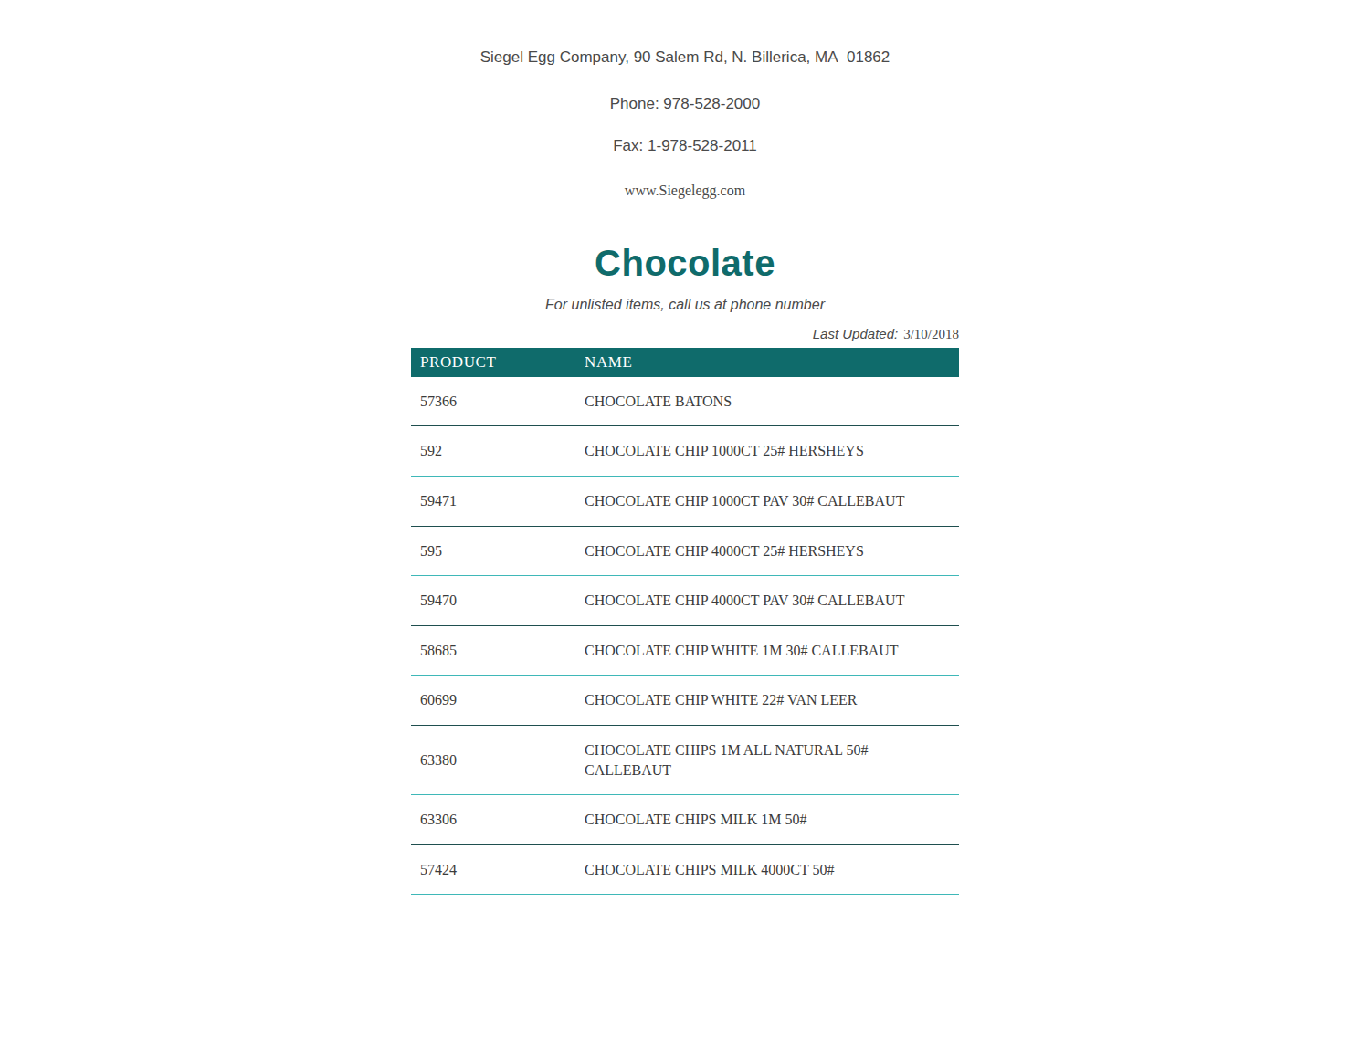Siegel Egg Company, 90 Salem Rd, N. Billerica, MA 01862
Phone: 978-528-2000
Fax: 1-978-528-2011
www.Siegelegg.com
Chocolate
For unlisted items, call us at phone number
Last Updated: 3/10/2018
| PRODUCT | NAME |
| --- | --- |
| 57366 | CHOCOLATE BATONS |
| 592 | CHOCOLATE CHIP 1000CT 25# HERSHEYS |
| 59471 | CHOCOLATE CHIP 1000CT PAV 30# CALLEBAUT |
| 595 | CHOCOLATE CHIP 4000CT 25# HERSHEYS |
| 59470 | CHOCOLATE CHIP 4000CT PAV 30# CALLEBAUT |
| 58685 | CHOCOLATE CHIP WHITE 1M 30# CALLEBAUT |
| 60699 | CHOCOLATE CHIP WHITE 22# VAN LEER |
| 63380 | CHOCOLATE CHIPS 1M ALL NATURAL 50# CALLEBAUT |
| 63306 | CHOCOLATE CHIPS MILK 1M 50# |
| 57424 | CHOCOLATE CHIPS MILK 4000CT 50# |